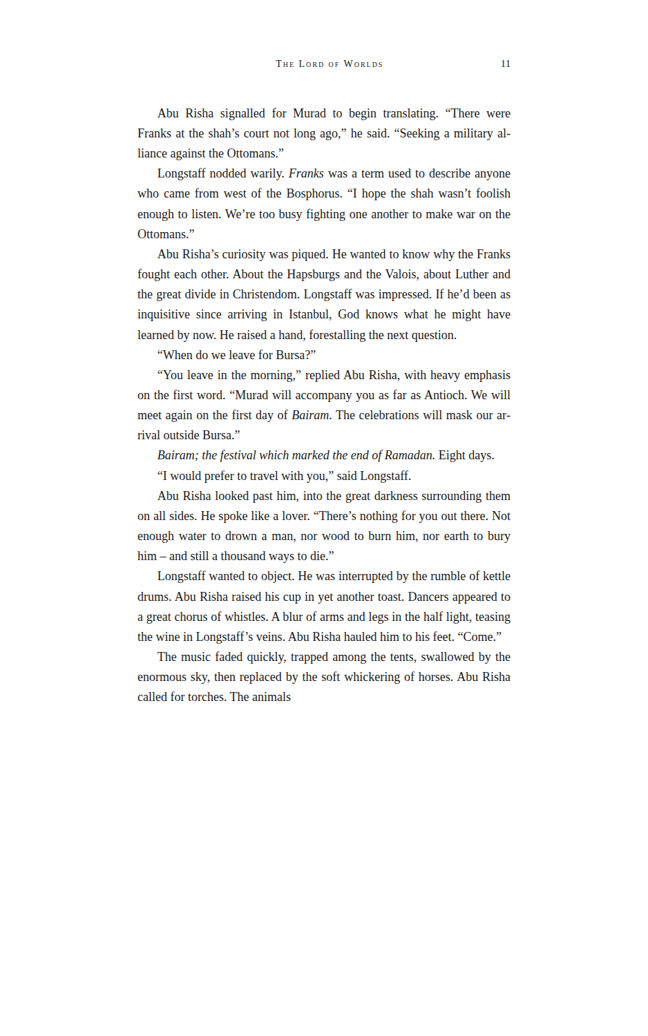The Lord of Worlds 11
Abu Risha signalled for Murad to begin translating. “There were Franks at the shah’s court not long ago,” he said. “Seeking a military alliance against the Ottomans.”
Longstaff nodded warily. Franks was a term used to describe anyone who came from west of the Bosphorus. “I hope the shah wasn’t foolish enough to listen. We’re too busy fighting one another to make war on the Ottomans.”
Abu Risha’s curiosity was piqued. He wanted to know why the Franks fought each other. About the Hapsburgs and the Valois, about Luther and the great divide in Christendom. Longstaff was impressed. If he’d been as inquisitive since arriving in Istanbul, God knows what he might have learned by now. He raised a hand, forestalling the next question.
“When do we leave for Bursa?”
“You leave in the morning,” replied Abu Risha, with heavy emphasis on the first word. “Murad will accompany you as far as Antioch. We will meet again on the first day of Bairam. The celebrations will mask our arrival outside Bursa.”
Bairam; the festival which marked the end of Ramadan. Eight days.
“I would prefer to travel with you,” said Longstaff.
Abu Risha looked past him, into the great darkness surrounding them on all sides. He spoke like a lover. “There’s nothing for you out there. Not enough water to drown a man, nor wood to burn him, nor earth to bury him – and still a thousand ways to die.”
Longstaff wanted to object. He was interrupted by the rumble of kettle drums. Abu Risha raised his cup in yet another toast. Dancers appeared to a great chorus of whistles. A blur of arms and legs in the half light, teasing the wine in Longstaff’s veins. Abu Risha hauled him to his feet. “Come.”
The music faded quickly, trapped among the tents, swallowed by the enormous sky, then replaced by the soft whickering of horses. Abu Risha called for torches. The animals